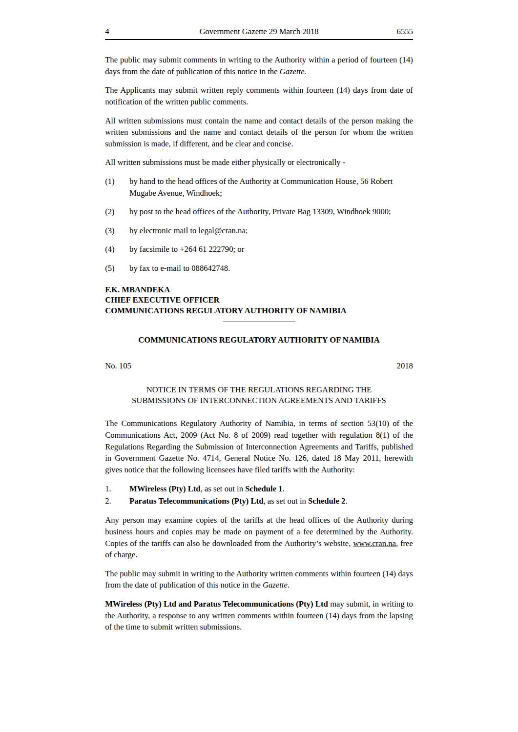4
Government Gazette 29 March 2018
6555
The public may submit comments in writing to the Authority within a period of fourteen (14) days from the date of publication of this notice in the Gazette.
The Applicants may submit written reply comments within fourteen (14) days from date of notification of the written public comments.
All written submissions must contain the name and contact details of the person making the written submissions and the name and contact details of the person for whom the written submission is made, if different, and be clear and concise.
All written submissions must be made either physically or electronically -
(1)
by hand to the head offices of the Authority at Communication House, 56 Robert Mugabe Avenue, Windhoek;
(2)
by post to the head offices of the Authority, Private Bag 13309, Windhoek 9000;
(3)
by electronic mail to legal@cran.na;
(4)
by facsimile to +264 61 222790; or
(5)
by fax to e-mail to 088642748.
F.K. MBANDEKA
CHIEF EXECUTIVE OFFICER
COMMUNICATIONS REGULATORY AUTHORITY OF NAMIBIA
COMMUNICATIONS REGULATORY AUTHORITY OF NAMIBIA
No. 105
2018
NOTICE IN TERMS OF THE REGULATIONS REGARDING THE SUBMISSIONS OF INTERCONNECTION AGREEMENTS AND TARIFFS
The Communications Regulatory Authority of Namibia, in terms of section 53(10) of the Communications Act, 2009 (Act No. 8 of 2009) read together with regulation 8(1) of the Regulations Regarding the Submission of Interconnection Agreements and Tariffs, published in Government Gazette No. 4714, General Notice No. 126, dated 18 May 2011, herewith gives notice that the following licensees have filed tariffs with the Authority:
1.
MWireless (Pty) Ltd, as set out in Schedule 1.
2.
Paratus Telecommunications (Pty) Ltd, as set out in Schedule 2.
Any person may examine copies of the tariffs at the head offices of the Authority during business hours and copies may be made on payment of a fee determined by the Authority. Copies of the tariffs can also be downloaded from the Authority’s website, www.cran.na, free of charge.
The public may submit in writing to the Authority written comments within fourteen (14) days from the date of publication of this notice in the Gazette.
MWireless (Pty) Ltd and Paratus Telecommunications (Pty) Ltd may submit, in writing to the Authority, a response to any written comments within fourteen (14) days from the lapsing of the time to submit written submissions.